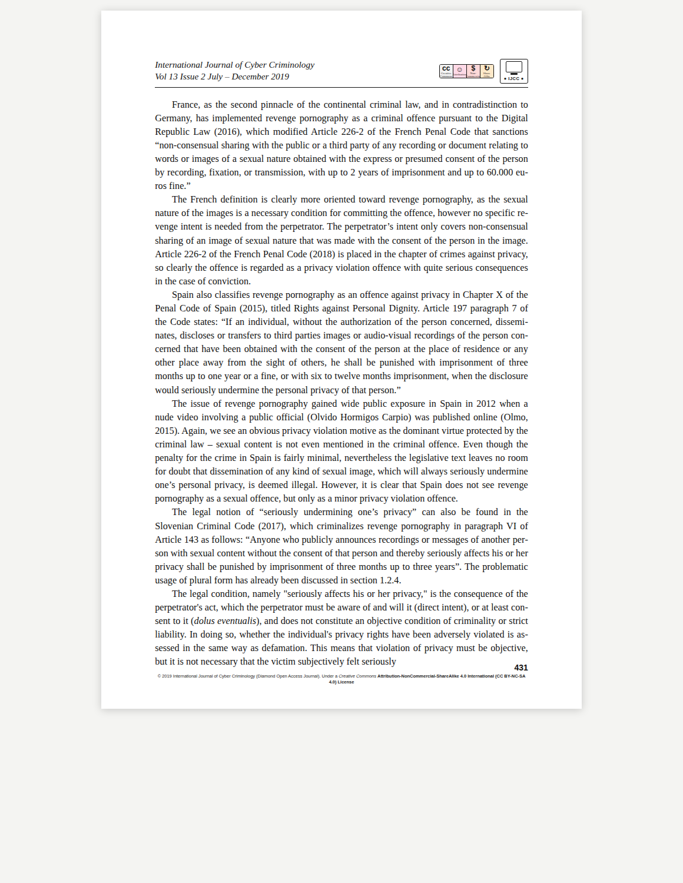International Journal of Cyber Criminology Vol 13 Issue 2 July – December 2019
cc Creative Commons
☺Attribution
$Non-Commercial
↻Share Alike
● IJCC ●
France, as the second pinnacle of the continental criminal law, and in contradistinction to Germany, has implemented revenge pornography as a criminal offence pursuant to the Digital Republic Law (2016), which modified Article 226-2 of the French Penal Code that sanctions “non-consensual sharing with the public or a third party of any recording or document relating to words or images of a sexual nature obtained with the express or presumed consent of the person by recording, fixation, or transmission, with up to 2 years of imprisonment and up to 60.000 euros fine.”
The French definition is clearly more oriented toward revenge pornography, as the sexual nature of the images is a necessary condition for committing the offence, however no specific revenge intent is needed from the perpetrator. The perpetrator’s intent only covers non-consensual sharing of an image of sexual nature that was made with the consent of the person in the image. Article 226-2 of the French Penal Code (2018) is placed in the chapter of crimes against privacy, so clearly the offence is regarded as a privacy violation offence with quite serious consequences in the case of conviction.
Spain also classifies revenge pornography as an offence against privacy in Chapter X of the Penal Code of Spain (2015), titled Rights against Personal Dignity. Article 197 paragraph 7 of the Code states: “If an individual, without the authorization of the person concerned, disseminates, discloses or transfers to third parties images or audio-visual recordings of the person concerned that have been obtained with the consent of the person at the place of residence or any other place away from the sight of others, he shall be punished with imprisonment of three months up to one year or a fine, or with six to twelve months imprisonment, when the disclosure would seriously undermine the personal privacy of that person.”
The issue of revenge pornography gained wide public exposure in Spain in 2012 when a nude video involving a public official (Olvido Hormigos Carpio) was published online (Olmo, 2015). Again, we see an obvious privacy violation motive as the dominant virtue protected by the criminal law – sexual content is not even mentioned in the criminal offence. Even though the penalty for the crime in Spain is fairly minimal, nevertheless the legislative text leaves no room for doubt that dissemination of any kind of sexual image, which will always seriously undermine one’s personal privacy, is deemed illegal. However, it is clear that Spain does not see revenge pornography as a sexual offence, but only as a minor privacy violation offence.
The legal notion of “seriously undermining one’s privacy” can also be found in the Slovenian Criminal Code (2017), which criminalizes revenge pornography in paragraph VI of Article 143 as follows: “Anyone who publicly announces recordings or messages of another person with sexual content without the consent of that person and thereby seriously affects his or her privacy shall be punished by imprisonment of three months up to three years”. The problematic usage of plural form has already been discussed in section 1.2.4.
The legal condition, namely "seriously affects his or her privacy," is the consequence of the perpetrator's act, which the perpetrator must be aware of and will it (direct intent), or at least consent to it (dolus eventualis), and does not constitute an objective condition of criminality or strict liability. In doing so, whether the individual's privacy rights have been adversely violated is assessed in the same way as defamation. This means that violation of privacy must be objective, but it is not necessary that the victim subjectively felt seriously
431
© 2019 International Journal of Cyber Criminology (Diamond Open Access Journal). Under a Creative Commons Attribution-NonCommercial-ShareAlike 4.0 International (CC BY-NC-SA 4.0) License